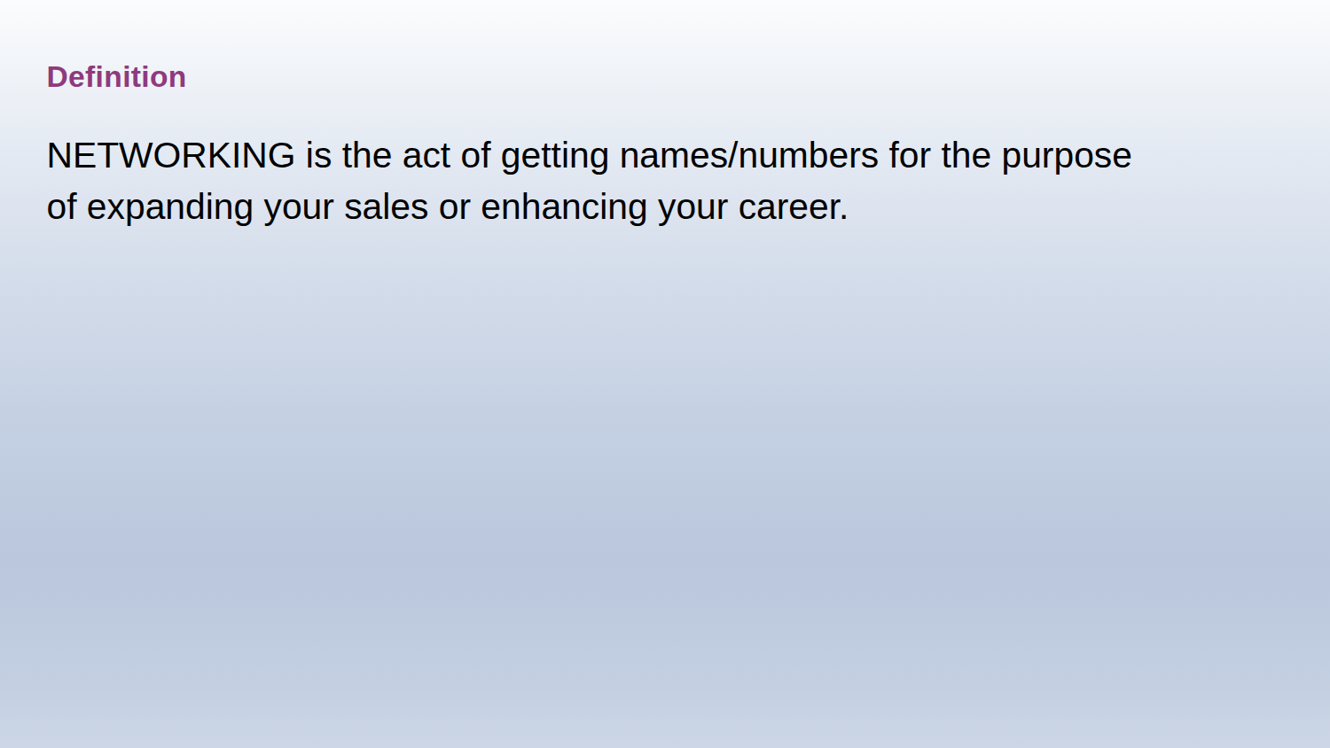Definition
NETWORKING is the act of getting names/numbers for the purpose of expanding your sales or enhancing your career.